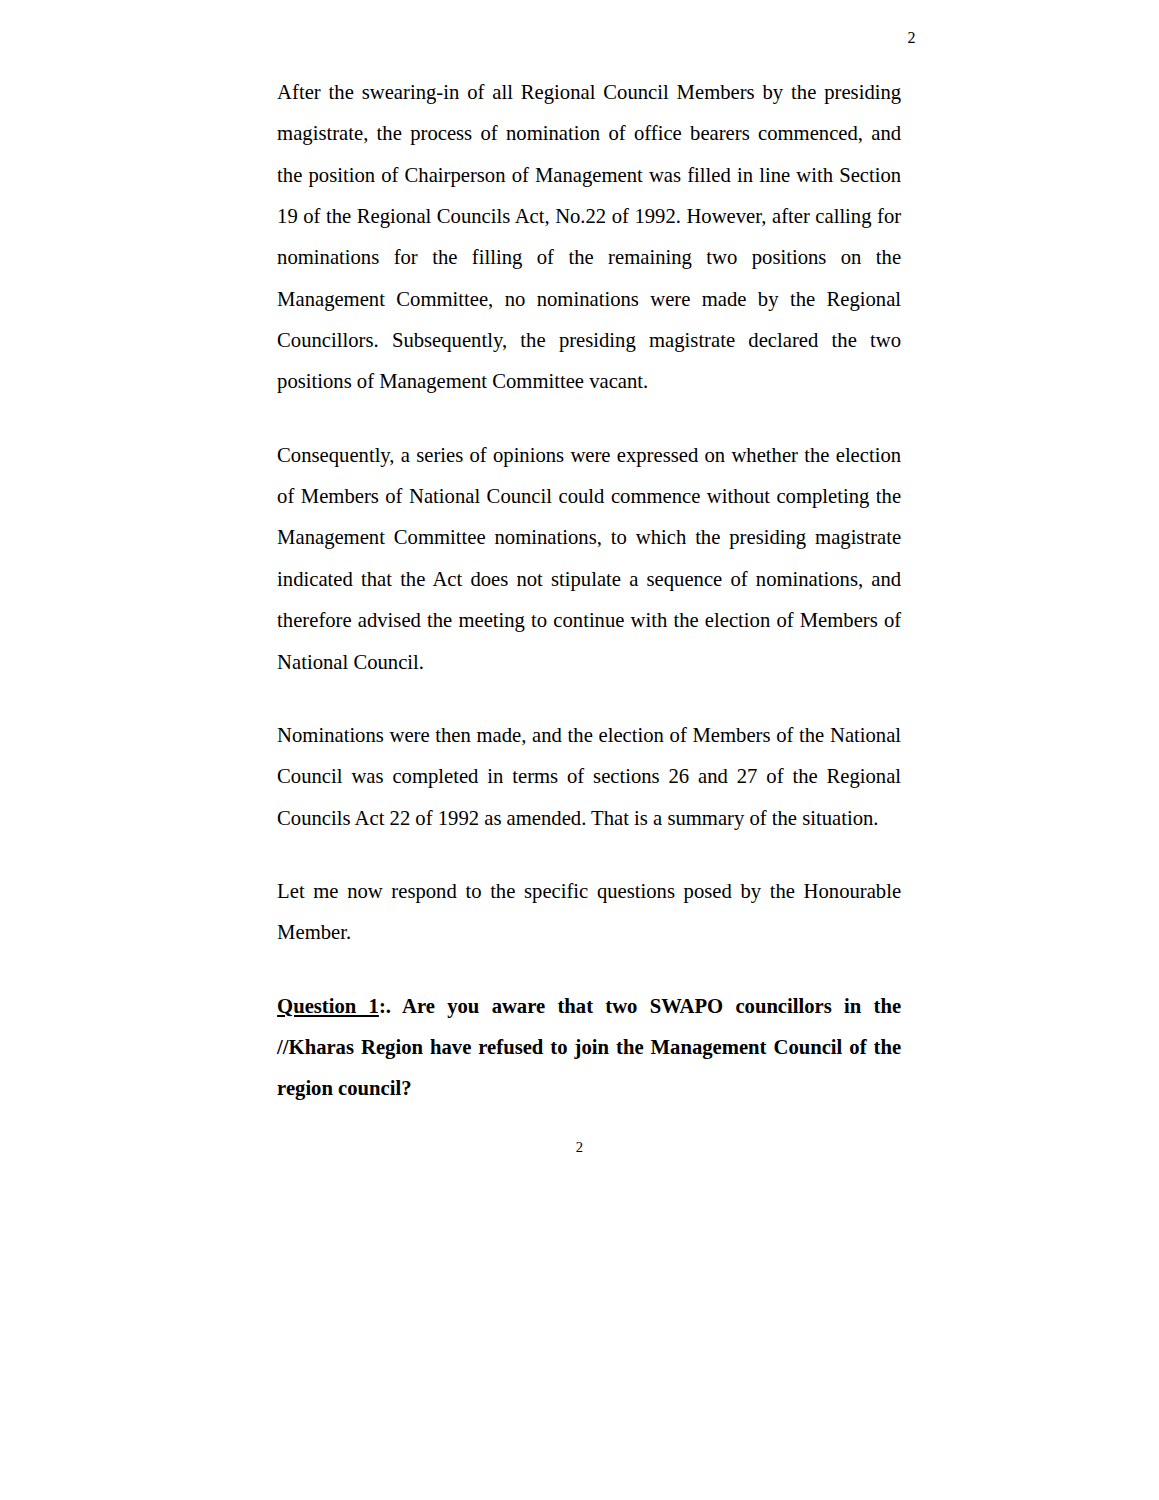2
After the swearing-in of all Regional Council Members by the presiding magistrate, the process of nomination of office bearers commenced, and the position of Chairperson of Management was filled in line with Section 19 of the Regional Councils Act, No.22 of 1992. However, after calling for nominations for the filling of the remaining two positions on the Management Committee, no nominations were made by the Regional Councillors. Subsequently, the presiding magistrate declared the two positions of Management Committee vacant.
Consequently, a series of opinions were expressed on whether the election of Members of National Council could commence without completing the Management Committee nominations, to which the presiding magistrate indicated that the Act does not stipulate a sequence of nominations, and therefore advised the meeting to continue with the election of Members of National Council.
Nominations were then made, and the election of Members of the National Council was completed in terms of sections 26 and 27 of the Regional Councils Act 22 of 1992 as amended. That is a summary of the situation.
Let me now respond to the specific questions posed by the Honourable Member.
Question 1:. Are you aware that two SWAPO councillors in the //Kharas Region have refused to join the Management Council of the region council?
2